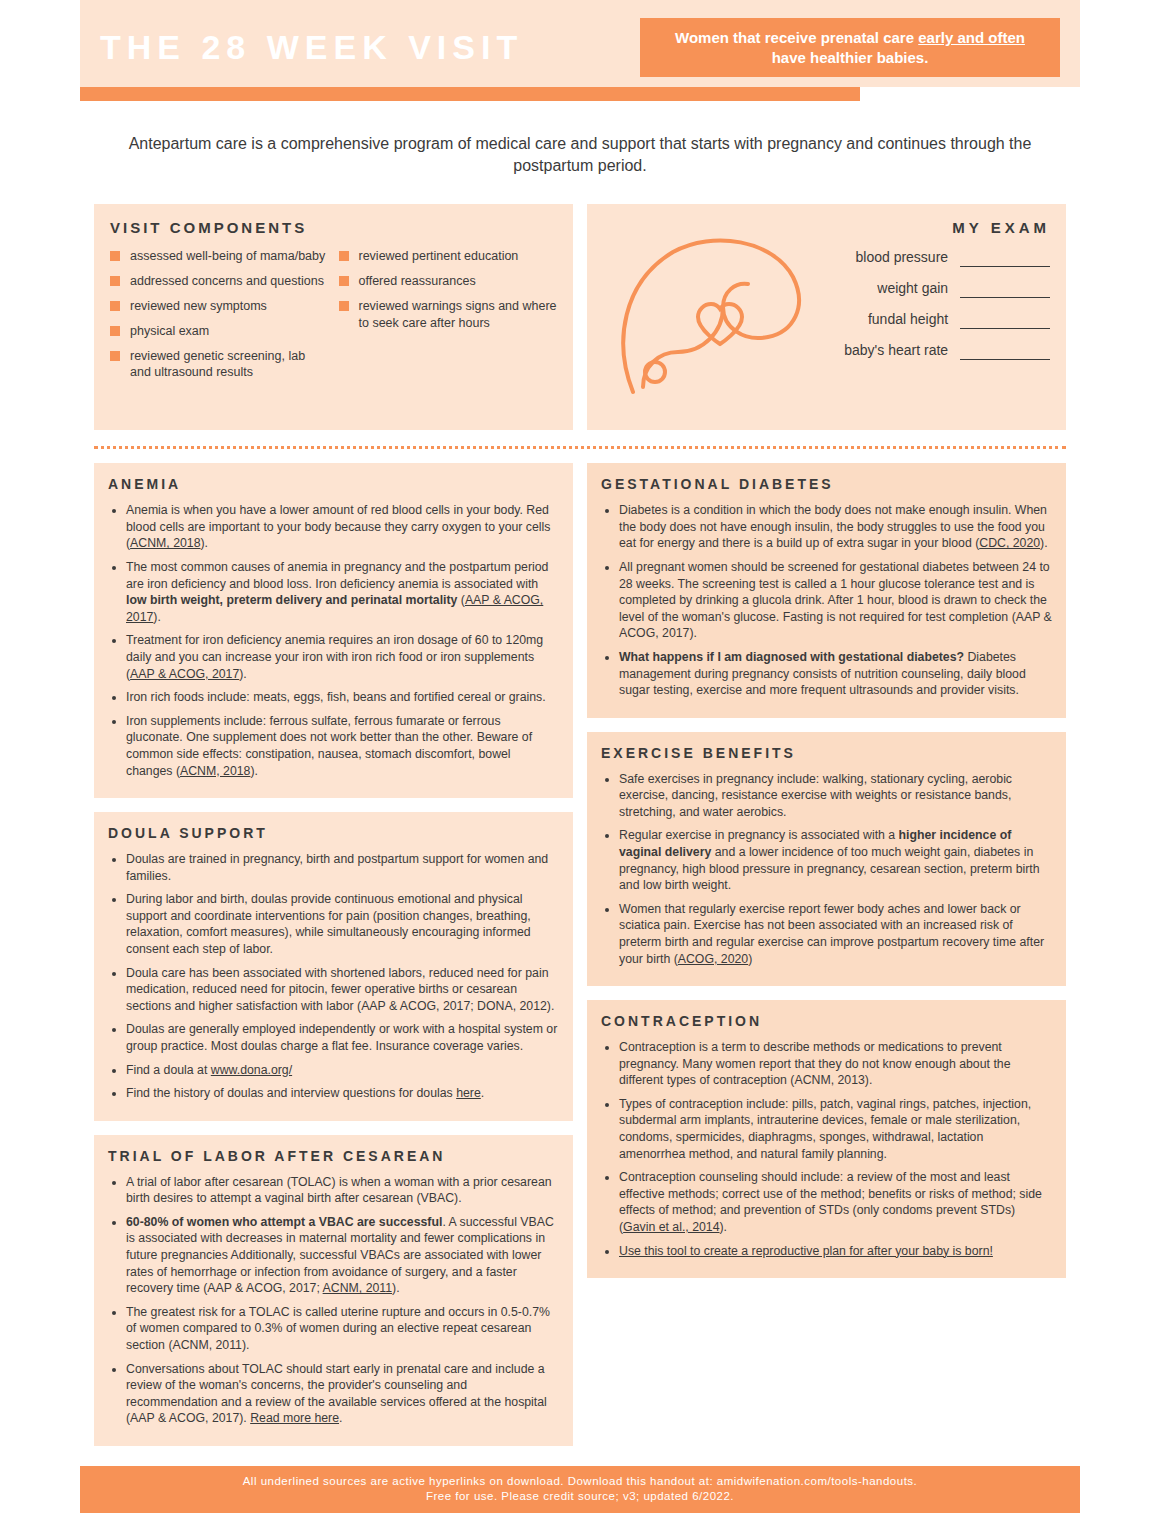THE 28 WEEK VISIT
Women that receive prenatal care early and often have healthier babies.
Antepartum care is a comprehensive program of medical care and support that starts with pregnancy and continues through the postpartum period.
VISIT COMPONENTS
assessed well-being of mama/baby
addressed concerns and questions
reviewed new symptoms
physical exam
reviewed genetic screening, lab and ultrasound results
reviewed pertinent education
offered reassurances
reviewed warnings signs and where to seek care after hours
MY EXAM
blood pressure
weight gain
fundal height
baby's heart rate
ANEMIA
Anemia is when you have a lower amount of red blood cells in your body. Red blood cells are important to your body because they carry oxygen to your cells (ACNM, 2018).
The most common causes of anemia in pregnancy and the postpartum period are iron deficiency and blood loss. Iron deficiency anemia is associated with low birth weight, preterm delivery and perinatal mortality (AAP & ACOG, 2017).
Treatment for iron deficiency anemia requires an iron dosage of 60 to 120mg daily and you can increase your iron with iron rich food or iron supplements (AAP & ACOG, 2017).
Iron rich foods include: meats, eggs, fish, beans and fortified cereal or grains.
Iron supplements include: ferrous sulfate, ferrous fumarate or ferrous gluconate. One supplement does not work better than the other. Beware of common side effects: constipation, nausea, stomach discomfort, bowel changes (ACNM, 2018).
DOULA SUPPORT
Doulas are trained in pregnancy, birth and postpartum support for women and families.
During labor and birth, doulas provide continuous emotional and physical support and coordinate interventions for pain (position changes, breathing, relaxation, comfort measures), while simultaneously encouraging informed consent each step of labor.
Doula care has been associated with shortened labors, reduced need for pain medication, reduced need for pitocin, fewer operative births or cesarean sections and higher satisfaction with labor (AAP & ACOG, 2017; DONA, 2012).
Doulas are generally employed independently or work with a hospital system or group practice. Most doulas charge a flat fee. Insurance coverage varies.
Find a doula at www.dona.org/
Find the history of doulas and interview questions for doulas here.
TRIAL OF LABOR AFTER CESAREAN
A trial of labor after cesarean (TOLAC) is when a woman with a prior cesarean birth desires to attempt a vaginal birth after cesarean (VBAC).
60-80% of women who attempt a VBAC are successful. A successful VBAC is associated with decreases in maternal mortality and fewer complications in future pregnancies Additionally, successful VBACs are associated with lower rates of hemorrhage or infection from avoidance of surgery, and a faster recovery time (AAP & ACOG, 2017; ACNM, 2011).
The greatest risk for a TOLAC is called uterine rupture and occurs in 0.5-0.7% of women compared to 0.3% of women during an elective repeat cesarean section (ACNM, 2011).
Conversations about TOLAC should start early in prenatal care and include a review of the woman's concerns, the provider's counseling and recommendation and a review of the available services offered at the hospital (AAP & ACOG, 2017). Read more here.
GESTATIONAL DIABETES
Diabetes is a condition in which the body does not make enough insulin. When the body does not have enough insulin, the body struggles to use the food you eat for energy and there is a build up of extra sugar in your blood (CDC, 2020).
All pregnant women should be screened for gestational diabetes between 24 to 28 weeks. The screening test is called a 1 hour glucose tolerance test and is completed by drinking a glucola drink. After 1 hour, blood is drawn to check the level of the woman's glucose. Fasting is not required for test completion (AAP & ACOG, 2017).
What happens if I am diagnosed with gestational diabetes? Diabetes management during pregnancy consists of nutrition counseling, daily blood sugar testing, exercise and more frequent ultrasounds and provider visits.
EXERCISE BENEFITS
Safe exercises in pregnancy include: walking, stationary cycling, aerobic exercise, dancing, resistance exercise with weights or resistance bands, stretching, and water aerobics.
Regular exercise in pregnancy is associated with a higher incidence of vaginal delivery and a lower incidence of too much weight gain, diabetes in pregnancy, high blood pressure in pregnancy, cesarean section, preterm birth and low birth weight.
Women that regularly exercise report fewer body aches and lower back or sciatica pain. Exercise has not been associated with an increased risk of preterm birth and regular exercise can improve postpartum recovery time after your birth (ACOG, 2020)
CONTRACEPTION
Contraception is a term to describe methods or medications to prevent pregnancy. Many women report that they do not know enough about the different types of contraception (ACNM, 2013).
Types of contraception include: pills, patch, vaginal rings, patches, injection, subdermal arm implants, intrauterine devices, female or male sterilization, condoms, spermicides, diaphragms, sponges, withdrawal, lactation amenorrhea method, and natural family planning.
Contraception counseling should include: a review of the most and least effective methods; correct use of the method; benefits or risks of method; side effects of method; and prevention of STDs (only condoms prevent STDs) (Gavin et al., 2014).
Use this tool to create a reproductive plan for after your baby is born!
All underlined sources are active hyperlinks on download. Download this handout at: amidwifenation.com/tools-handouts.
Free for use. Please credit source; v3; updated 6/2022.